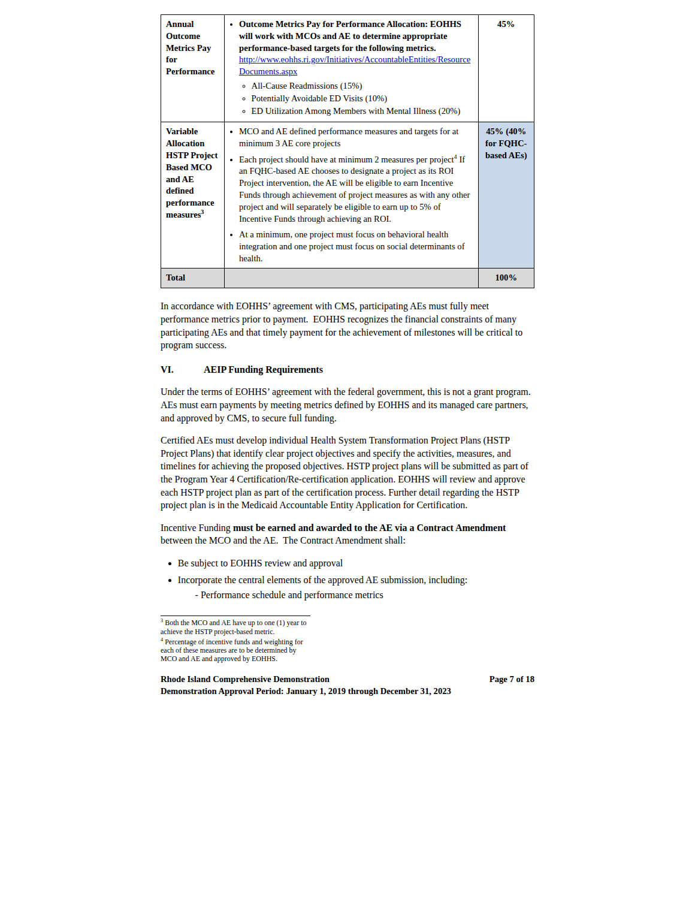| Annual Outcome Metrics Pay for Performance | Outcome Metrics Pay for Performance Allocation: EOHHS will work with MCOs and AE to determine appropriate performance-based targets for the following metrics. http://www.eohhs.ri.gov/Initiatives/AccountableEntities/ResourceDocuments.aspx All-Cause Readmissions (15%) Potentially Avoidable ED Visits (10%) ED Utilization Among Members with Mental Illness (20%) | 45% |
| Variable Allocation HSTP Project Based MCO and AE defined performance measures 3 | MCO and AE defined performance measures and targets for at minimum 3 AE core projects Each project should have at minimum 2 measures per project 4 If an FQHC-based AE chooses to designate a project as its ROI Project intervention, the AE will be eligible to earn Incentive Funds through achievement of project measures as with any other project and will separately be eligible to earn up to 5% of Incentive Funds through achieving an ROI. At a minimum, one project must focus on behavioral health integration and one project must focus on social determinants of health. | 45% (40% for FQHC-based AEs) |
| Total | | 100% |
In accordance with EOHHS’ agreement with CMS, participating AEs must fully meet performance metrics prior to payment. EOHHS recognizes the financial constraints of many participating AEs and that timely payment for the achievement of milestones will be critical to program success.
VI. AEIP Funding Requirements
Under the terms of EOHHS’ agreement with the federal government, this is not a grant program. AEs must earn payments by meeting metrics defined by EOHHS and its managed care partners, and approved by CMS, to secure full funding.
Certified AEs must develop individual Health System Transformation Project Plans (HSTP Project Plans) that identify clear project objectives and specify the activities, measures, and timelines for achieving the proposed objectives. HSTP project plans will be submitted as part of the Program Year 4 Certification/Re-certification application. EOHHS will review and approve each HSTP project plan as part of the certification process. Further detail regarding the HSTP project plan is in the Medicaid Accountable Entity Application for Certification.
Incentive Funding must be earned and awarded to the AE via a Contract Amendment between the MCO and the AE. The Contract Amendment shall:
Be subject to EOHHS review and approval
Incorporate the central elements of the approved AE submission, including:
Performance schedule and performance metrics
3 Both the MCO and AE have up to one (1) year to achieve the HSTP project-based metric.
4 Percentage of incentive funds and weighting for each of these measures are to be determined by MCO and AE and approved by EOHHS.
Rhode Island Comprehensive Demonstration Demonstration Approval Period: January 1, 2019 through December 31, 2023
Page 7 of 18